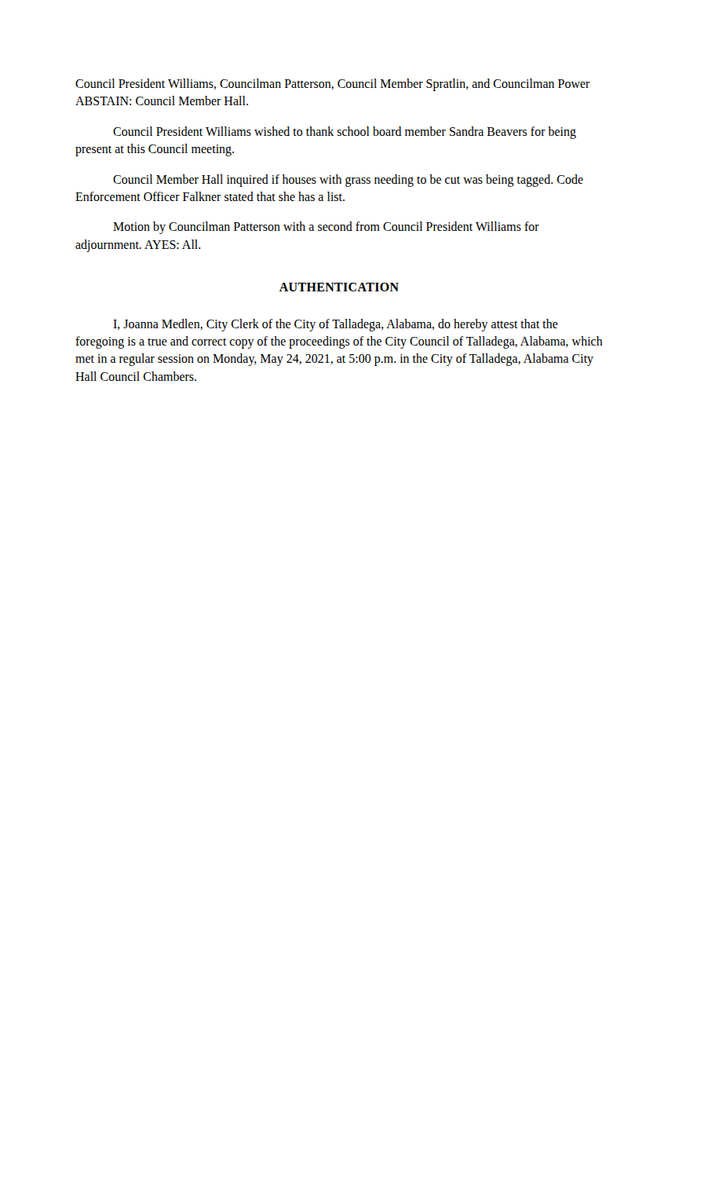Council President Williams, Councilman Patterson, Council Member Spratlin, and Councilman Power
ABSTAIN: Council Member Hall.
Council President Williams wished to thank school board member Sandra Beavers for being present at this Council meeting.
Council Member Hall inquired if houses with grass needing to be cut was being tagged. Code Enforcement Officer Falkner stated that she has a list.
Motion by Councilman Patterson with a second from Council President Williams for adjournment. AYES: All.
AUTHENTICATION
I, Joanna Medlen, City Clerk of the City of Talladega, Alabama, do hereby attest that the foregoing is a true and correct copy of the proceedings of the City Council of Talladega, Alabama, which met in a regular session on Monday, May 24, 2021, at 5:00 p.m. in the City of Talladega, Alabama City Hall Council Chambers.